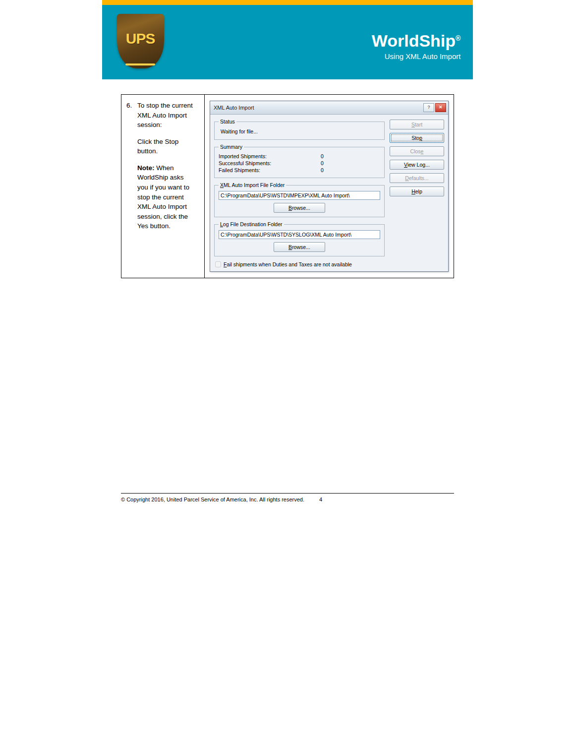UPS
WorldShip®
Using XML Auto Import
| 6. To stop the current XML Auto Import session: Click the Stop button. Note: When WorldShip asks you if you want to stop the current XML Auto Import session, click the Yes button. | XML Auto Import ? ✕ Status Waiting for file... Summary Imported Shipments: 0 Successful Shipments: 0 Failed Shipments: 0 X ML Auto Import File Folder B rowse... L og File Destination Folder B rowse... F ail shipments when Duties and Taxes are not available S tart Sto p Clos e V iew Log... D efaults... H elp |
© Copyright 2016, United Parcel Service of America, Inc. All rights reserved.4